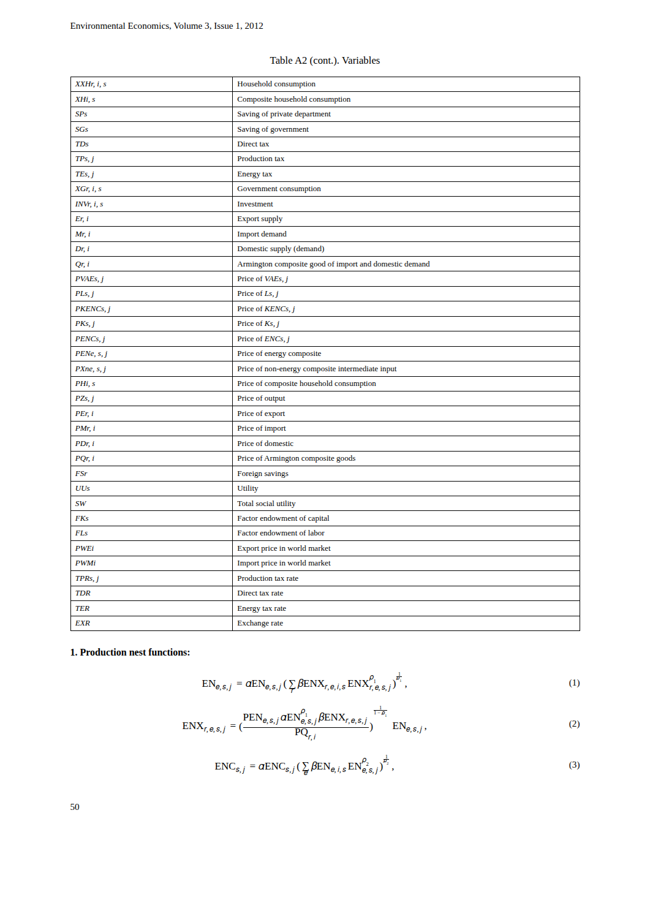Environmental Economics, Volume 3, Issue 1, 2012
Table A2 (cont.). Variables
| XXHr, i, s | Household consumption |
| XHi, s | Composite household consumption |
| SPs | Saving of private department |
| SGs | Saving of government |
| TDs | Direct tax |
| TPs, j | Production tax |
| TEs, j | Energy tax |
| XGr, i, s | Government consumption |
| INVr, i, s | Investment |
| Er, i | Export supply |
| Mr, i | Import demand |
| Dr, i | Domestic supply (demand) |
| Qr, i | Armington composite good of import and domestic demand |
| PVAEs, j | Price of VAEs, j |
| PLs, j | Price of Ls, j |
| PKENCs, j | Price of KENCs, j |
| PKs, j | Price of Ks, j |
| PENCs, j | Price of ENCs, j |
| PENe, s, j | Price of energy composite |
| PXne, s, j | Price of non-energy composite intermediate input |
| PHi, s | Price of composite household consumption |
| PZs, j | Price of output |
| PEr, i | Price of export |
| PMr, i | Price of import |
| PDr, i | Price of domestic |
| PQr, i | Price of Armington composite goods |
| FSr | Foreign savings |
| UUs | Utility |
| SW | Total social utility |
| FKs | Factor endowment of capital |
| FLs | Factor endowment of labor |
| PWEi | Export price in world market |
| PWMi | Import price in world market |
| TPRs, j | Production tax rate |
| TDR | Direct tax rate |
| TER | Energy tax rate |
| EXR | Exchange rate |
1. Production nest functions:
ENe,s,j = α ENe,s,j ( ∑r β ENXr,e,i,s ENXr,e,s,jρ1 ) 1ρ1 ,
(1)
ENXr,e,s,j = ( PENe,s,j α ENe,s,jρ1 β ENXr,e,s,j PQr,i ) 11−ρ1 ENe,s,j ,
(2)
ENCs,j = α ENCs,j ( ∑e β ENe,i,s ENe,s,jρ2 ) 1ρ2 ,
(3)
50